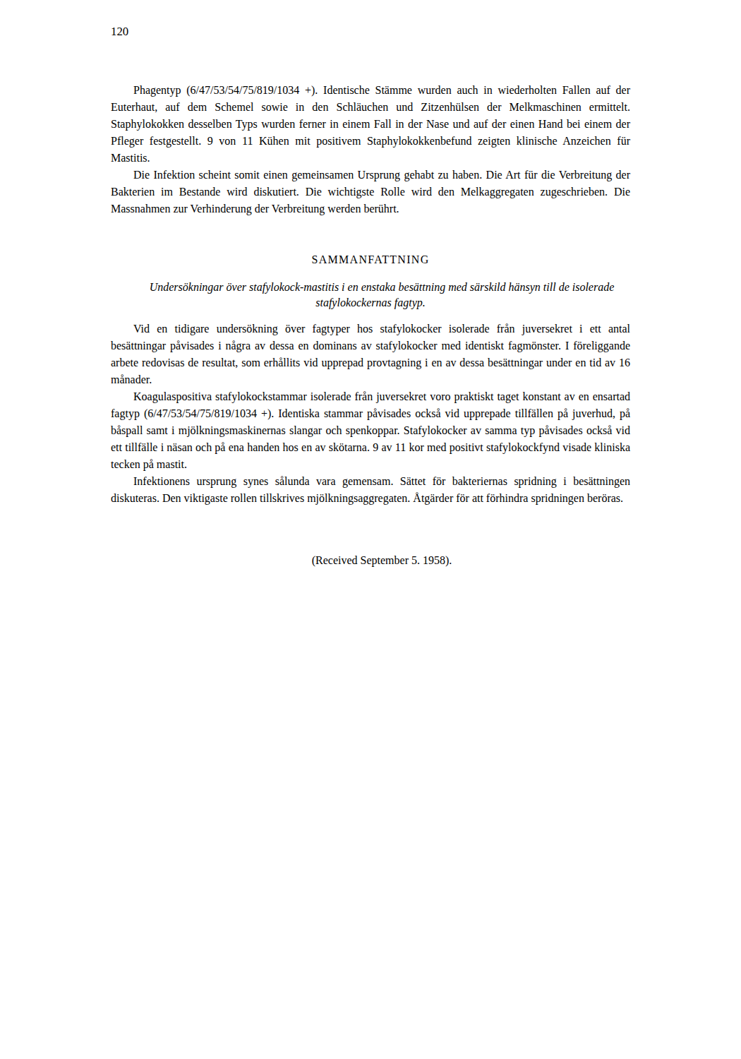120
Phagentyp (6/47/53/54/75/819/1034 +). Identische Stämme wurden auch in wiederholten Fallen auf der Euterhaut, auf dem Schemel sowie in den Schläuchen und Zitzenhülsen der Melkmaschinen ermittelt. Staphylokokken desselben Typs wurden ferner in einem Fall in der Nase und auf der einen Hand bei einem der Pfleger festgestellt. 9 von 11 Kühen mit positivem Staphylokokkenbefund zeigten klinische Anzeichen für Mastitis.
Die Infektion scheint somit einen gemeinsamen Ursprung gehabt zu haben. Die Art für die Verbreitung der Bakterien im Bestande wird diskutiert. Die wichtigste Rolle wird den Melkaggregaten zugeschrieben. Die Massnahmen zur Verhinderung der Verbreitung werden berührt.
SAMMANFATTNING
Undersökningar över stafylokock-mastitis i en enstaka besättning med särskild hänsyn till de isolerade stafylokockernas fagtyp.
Vid en tidigare undersökning över fagtyper hos stafylokocker isolerade från juversekret i ett antal besättningar påvisades i några av dessa en dominans av stafylokocker med identiskt fagmönster. I föreliggande arbete redovisas de resultat, som erhållits vid upprepad provtagning i en av dessa besättningar under en tid av 16 månader.
Koagulaspositiva stafylokockstammar isolerade från juversekret voro praktiskt taget konstant av en ensartad fagtyp (6/47/53/54/75/819/1034 +). Identiska stammar påvisades också vid upprepade tillfällen på juverhud, på båspall samt i mjölkningsmaskinernas slangar och spenkoppar. Stafylokocker av samma typ påvisades också vid ett tillfälle i näsan och på ena handen hos en av skötarna. 9 av 11 kor med positivt stafylokockfynd visade kliniska tecken på mastit.
Infektionens ursprung synes sålunda vara gemensam. Sättet för bakteriernas spridning i besättningen diskuteras. Den viktigaste rollen tillskrives mjölkningsaggregaten. Åtgärder för att förhindra spridningen beröras.
(Received September 5. 1958).